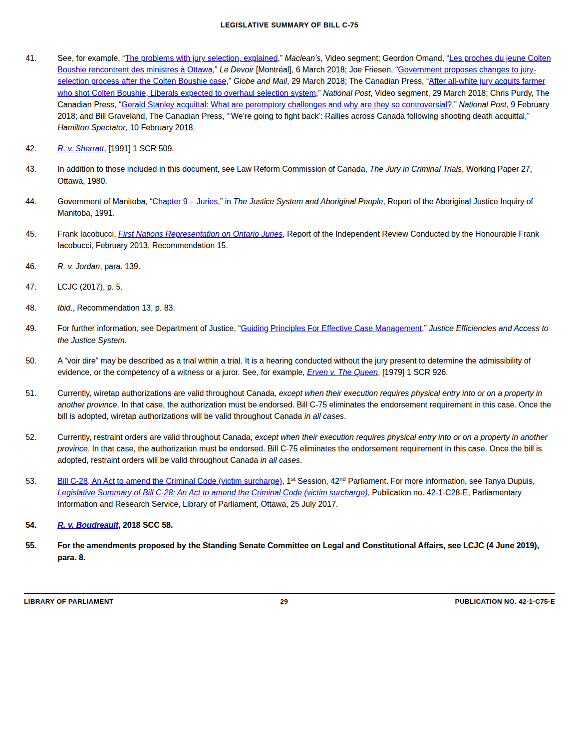LEGISLATIVE SUMMARY OF BILL C-75
41. See, for example, “The problems with jury selection, explained,” Maclean’s, Video segment; Geordon Omand, “Les proches du jeune Colten Boushie rencontrent des ministres à Ottawa,” Le Devoir [Montréal], 6 March 2018; Joe Friesen, “Government proposes changes to jury-selection process after the Colten Boushie case,” Globe and Mail, 29 March 2018; The Canadian Press, “After all-white jury acquits farmer who shot Colten Boushie, Liberals expected to overhaul selection system,” National Post, Video segment, 29 March 2018; Chris Purdy, The Canadian Press, “Gerald Stanley acquittal: What are peremptory challenges and why are they so controversial?,” National Post, 9 February 2018; and Bill Graveland, The Canadian Press, “‘We’re going to fight back’: Rallies across Canada following shooting death acquittal,” Hamilton Spectator, 10 February 2018.
42. R. v. Sherratt, [1991] 1 SCR 509.
43. In addition to those included in this document, see Law Reform Commission of Canada, The Jury in Criminal Trials, Working Paper 27, Ottawa, 1980.
44. Government of Manitoba, “Chapter 9 – Juries,” in The Justice System and Aboriginal People, Report of the Aboriginal Justice Inquiry of Manitoba, 1991.
45. Frank Iacobucci, First Nations Representation on Ontario Juries, Report of the Independent Review Conducted by the Honourable Frank Iacobucci, February 2013, Recommendation 15.
46. R. v. Jordan, para. 139.
47. LCJC (2017), p. 5.
48. Ibid., Recommendation 13, p. 83.
49. For further information, see Department of Justice, “Guiding Principles For Effective Case Management,” Justice Efficiencies and Access to the Justice System.
50. A “voir dire” may be described as a trial within a trial. It is a hearing conducted without the jury present to determine the admissibility of evidence, or the competency of a witness or a juror. See, for example, Erven v. The Queen, [1979] 1 SCR 926.
51. Currently, wiretap authorizations are valid throughout Canada, except when their execution requires physical entry into or on a property in another province. In that case, the authorization must be endorsed. Bill C-75 eliminates the endorsement requirement in this case. Once the bill is adopted, wiretap authorizations will be valid throughout Canada in all cases.
52. Currently, restraint orders are valid throughout Canada, except when their execution requires physical entry into or on a property in another province. In that case, the authorization must be endorsed. Bill C-75 eliminates the endorsement requirement in this case. Once the bill is adopted, restraint orders will be valid throughout Canada in all cases.
53. Bill C-28, An Act to amend the Criminal Code (victim surcharge), 1st Session, 42nd Parliament. For more information, see Tanya Dupuis, Legislative Summary of Bill C-28: An Act to amend the Criminal Code (victim surcharge), Publication no. 42-1-C28-E, Parliamentary Information and Research Service, Library of Parliament, Ottawa, 25 July 2017.
54. R. v. Boudreault, 2018 SCC 58.
55. For the amendments proposed by the Standing Senate Committee on Legal and Constitutional Affairs, see LCJC (4 June 2019), para. 8.
LIBRARY OF PARLIAMENT 29 PUBLICATION NO. 42-1-C75-E